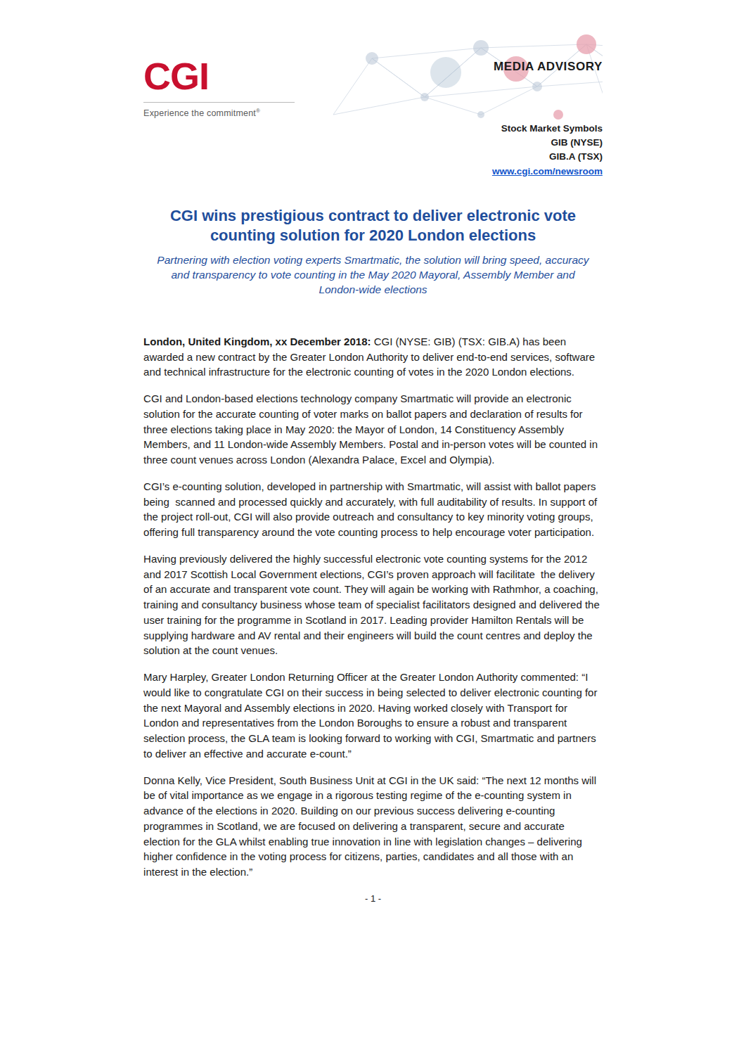MEDIA ADVISORY
CGI
Experience the commitment®
Stock Market Symbols
GIB (NYSE)
GIB.A (TSX)
www.cgi.com/newsroom
CGI wins prestigious contract to deliver electronic vote
counting solution for 2020 London elections
Partnering with election voting experts Smartmatic, the solution will bring speed, accuracy
and transparency to vote counting in the May 2020 Mayoral, Assembly Member and
London-wide elections
London, United Kingdom, xx December 2018: CGI (NYSE: GIB) (TSX: GIB.A) has been awarded a new contract by the Greater London Authority to deliver end-to-end services, software and technical infrastructure for the electronic counting of votes in the 2020 London elections.
CGI and London-based elections technology company Smartmatic will provide an electronic solution for the accurate counting of voter marks on ballot papers and declaration of results for three elections taking place in May 2020: the Mayor of London, 14 Constituency Assembly Members, and 11 London-wide Assembly Members. Postal and in-person votes will be counted in three count venues across London (Alexandra Palace, Excel and Olympia).
CGI’s e-counting solution, developed in partnership with Smartmatic, will assist with ballot papers being scanned and processed quickly and accurately, with full auditability of results. In support of the project roll-out, CGI will also provide outreach and consultancy to key minority voting groups, offering full transparency around the vote counting process to help encourage voter participation.
Having previously delivered the highly successful electronic vote counting systems for the 2012 and 2017 Scottish Local Government elections, CGI’s proven approach will facilitate the delivery of an accurate and transparent vote count. They will again be working with Rathmhor, a coaching, training and consultancy business whose team of specialist facilitators designed and delivered the user training for the programme in Scotland in 2017. Leading provider Hamilton Rentals will be supplying hardware and AV rental and their engineers will build the count centres and deploy the solution at the count venues.
Mary Harpley, Greater London Returning Officer at the Greater London Authority commented: “I would like to congratulate CGI on their success in being selected to deliver electronic counting for the next Mayoral and Assembly elections in 2020. Having worked closely with Transport for London and representatives from the London Boroughs to ensure a robust and transparent selection process, the GLA team is looking forward to working with CGI, Smartmatic and partners to deliver an effective and accurate e-count.”
Donna Kelly, Vice President, South Business Unit at CGI in the UK said: “The next 12 months will be of vital importance as we engage in a rigorous testing regime of the e-counting system in advance of the elections in 2020. Building on our previous success delivering e-counting programmes in Scotland, we are focused on delivering a transparent, secure and accurate election for the GLA whilst enabling true innovation in line with legislation changes – delivering higher confidence in the voting process for citizens, parties, candidates and all those with an interest in the election.”
- 1 -